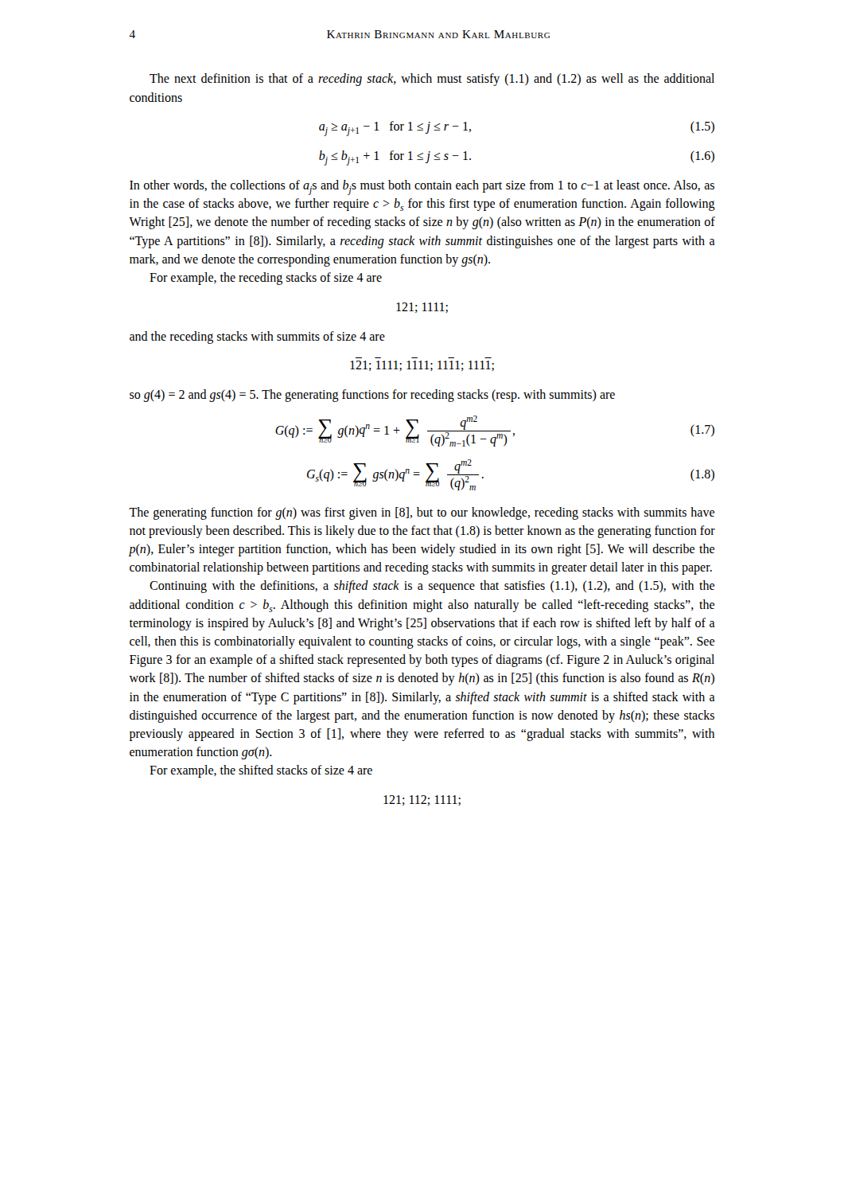4 Kathrin Bringmann and Karl Mahlburg
The next definition is that of a receding stack, which must satisfy (1.1) and (1.2) as well as the additional conditions
aj ≥ aj+1 − 1 for 1 ≤ j ≤ r − 1, (1.5)
bj ≤ bj+1 + 1 for 1 ≤ j ≤ s − 1. (1.6)
In other words, the collections of ajs and bjs must both contain each part size from 1 to c−1 at least once. Also, as in the case of stacks above, we further require c > bs for this first type of enumeration function. Again following Wright [25], we denote the number of receding stacks of size n by g(n) (also written as P(n) in the enumeration of “Type A partitions” in [8]). Similarly, a receding stack with summit distinguishes one of the largest parts with a mark, and we denote the corresponding enumeration function by gs(n).
For example, the receding stacks of size 4 are
121; 1111;
and the receding stacks with summits of size 4 are
121; 1111; 1111; 1111; 1111;
so g(4) = 2 and gs(4) = 5. The generating functions for receding stacks (resp. with summits) are
G(q) := ∑n≥0 g(n)qn = 1 + ∑m≥1 qm2(q)2m−1(1 − qm), (1.7)
Gs(q) := ∑n≥0 gs(n)qn = ∑m≥0 qm2(q)2m. (1.8)
The generating function for g(n) was first given in [8], but to our knowledge, receding stacks with summits have not previously been described. This is likely due to the fact that (1.8) is better known as the generating function for p(n), Euler’s integer partition function, which has been widely studied in its own right [5]. We will describe the combinatorial relationship between partitions and receding stacks with summits in greater detail later in this paper.
Continuing with the definitions, a shifted stack is a sequence that satisfies (1.1), (1.2), and (1.5), with the additional condition c > bs. Although this definition might also naturally be called “left-receding stacks”, the terminology is inspired by Auluck’s [8] and Wright’s [25] observations that if each row is shifted left by half of a cell, then this is combinatorially equivalent to counting stacks of coins, or circular logs, with a single “peak”. See Figure 3 for an example of a shifted stack represented by both types of diagrams (cf. Figure 2 in Auluck’s original work [8]). The number of shifted stacks of size n is denoted by h(n) as in [25] (this function is also found as R(n) in the enumeration of “Type C partitions” in [8]). Similarly, a shifted stack with summit is a shifted stack with a distinguished occurrence of the largest part, and the enumeration function is now denoted by hs(n); these stacks previously appeared in Section 3 of [1], where they were referred to as “gradual stacks with summits”, with enumeration function gσ(n).
For example, the shifted stacks of size 4 are
121; 112; 1111;